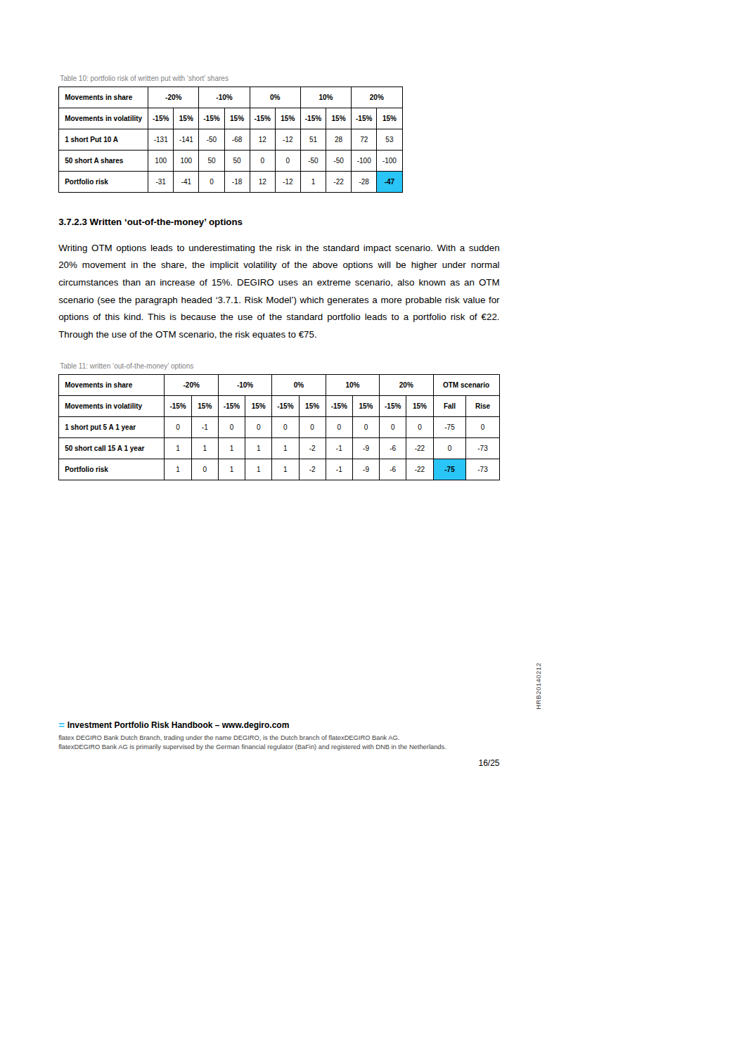Table 10: portfolio risk of written put with ‘short’ shares
| Movements in share | -20% | -10% | 0% | 10% | 20% |
| Movements in volatility | -15% | 15% | -15% | 15% | -15% | 15% | -15% | 15% | -15% | 15% |
| 1 short Put 10 A | -131 | -141 | -50 | -68 | 12 | -12 | 51 | 28 | 72 | 53 |
| 50 short A shares | 100 | 100 | 50 | 50 | 0 | 0 | -50 | -50 | -100 | -100 |
| Portfolio risk | -31 | -41 | 0 | -18 | 12 | -12 | 1 | -22 | -28 | -47 |
3.7.2.3 Written ‘out-of-the-money’ options
Writing OTM options leads to underestimating the risk in the standard impact scenario. With a sudden 20% movement in the share, the implicit volatility of the above options will be higher under normal circumstances than an increase of 15%. DEGIRO uses an extreme scenario, also known as an OTM scenario (see the paragraph headed ‘3.7.1. Risk Model’) which generates a more probable risk value for options of this kind. This is because the use of the standard portfolio leads to a portfolio risk of €22. Through the use of the OTM scenario, the risk equates to €75.
Table 11: written ‘out-of-the-money’ options
| Movements in share | -20% | -10% | 0% | 10% | 20% | OTM scenario |
| Movements in volatility | -15% | 15% | -15% | 15% | -15% | 15% | -15% | 15% | -15% | 15% | Fall | Rise |
| 1 short put 5 A 1 year | 0 | -1 | 0 | 0 | 0 | 0 | 0 | 0 | 0 | 0 | -75 | 0 |
| 50 short call 15 A 1 year | 1 | 1 | 1 | 1 | 1 | -2 | -1 | -9 | -6 | -22 | 0 | -73 |
| Portfolio risk | 1 | 0 | 1 | 1 | 1 | -2 | -1 | -9 | -6 | -22 | -75 | -73 |
HRB20140212
=Investment Portfolio Risk Handbook – www.degiro.com
flatex DEGIRO Bank Dutch Branch, trading under the name DEGIRO, is the Dutch branch of flatexDEGIRO Bank AG.
flatexDEGIRO Bank AG is primarily supervised by the German financial regulator (BaFin) and registered with DNB in the Netherlands.
16/25